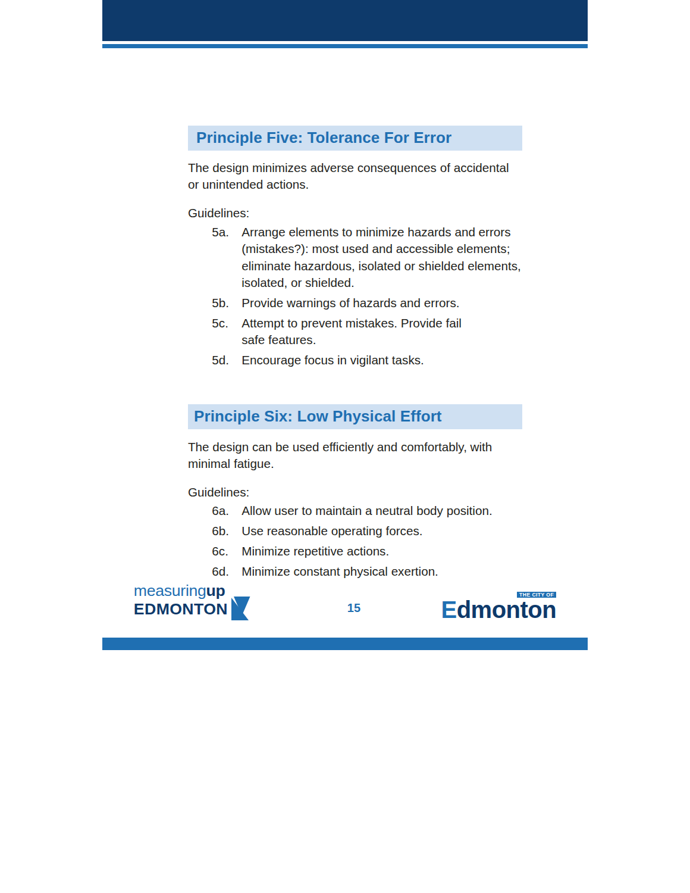Principle Five: Tolerance For Error
The design minimizes adverse consequences of accidental or unintended actions.
Guidelines:
5a. Arrange elements to minimize hazards and errors (mistakes?): most used and accessible elements; eliminate hazardous, isolated or shielded elements, isolated, or shielded.
5b. Provide warnings of hazards and errors.
5c. Attempt to prevent mistakes. Provide fail
safe features.
5d. Encourage focus in vigilant tasks.
Principle Six: Low Physical Effort
The design can be used efficiently and comfortably, with minimal fatigue.
Guidelines:
6a. Allow user to maintain a neutral body position.
6b. Use reasonable operating forces.
6c. Minimize repetitive actions.
6d. Minimize constant physical exertion.
measuringup EDMONTON
15
THE CITY OF
Edmonton